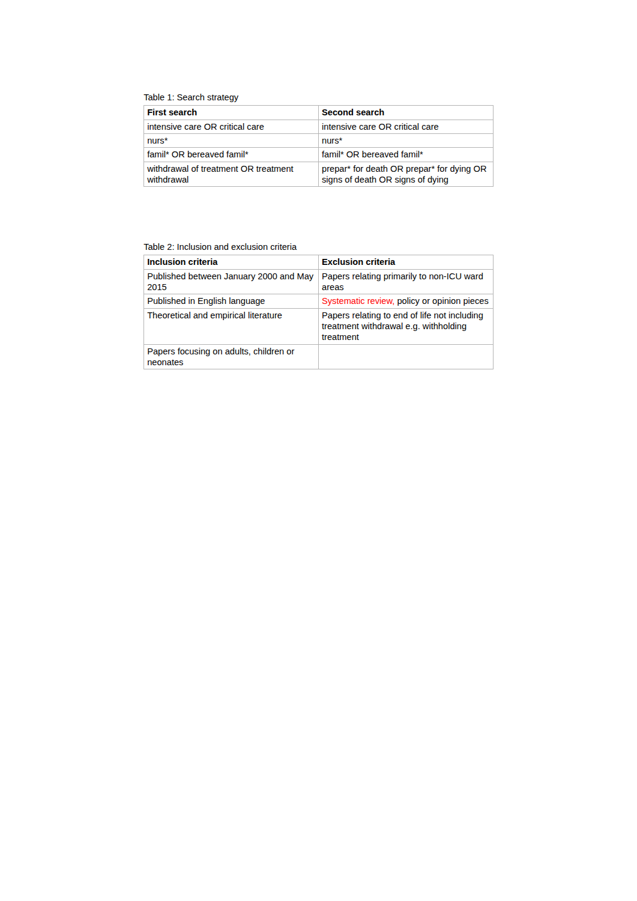Table 1: Search strategy
| First search | Second search |
| --- | --- |
| intensive care OR critical care | intensive care OR critical care |
| nurs* | nurs* |
| famil* OR bereaved famil* | famil* OR bereaved famil* |
| withdrawal of treatment OR treatment withdrawal | prepar* for death OR prepar* for dying OR signs of death OR signs of dying |
Table 2: Inclusion and exclusion criteria
| Inclusion criteria | Exclusion criteria |
| --- | --- |
| Published between January 2000 and May 2015 | Papers relating primarily to non-ICU ward areas |
| Published in English language | Systematic review, policy or opinion pieces |
| Theoretical and empirical literature | Papers relating to end of life not including treatment withdrawal e.g. withholding treatment |
| Papers focusing on adults, children or neonates | |